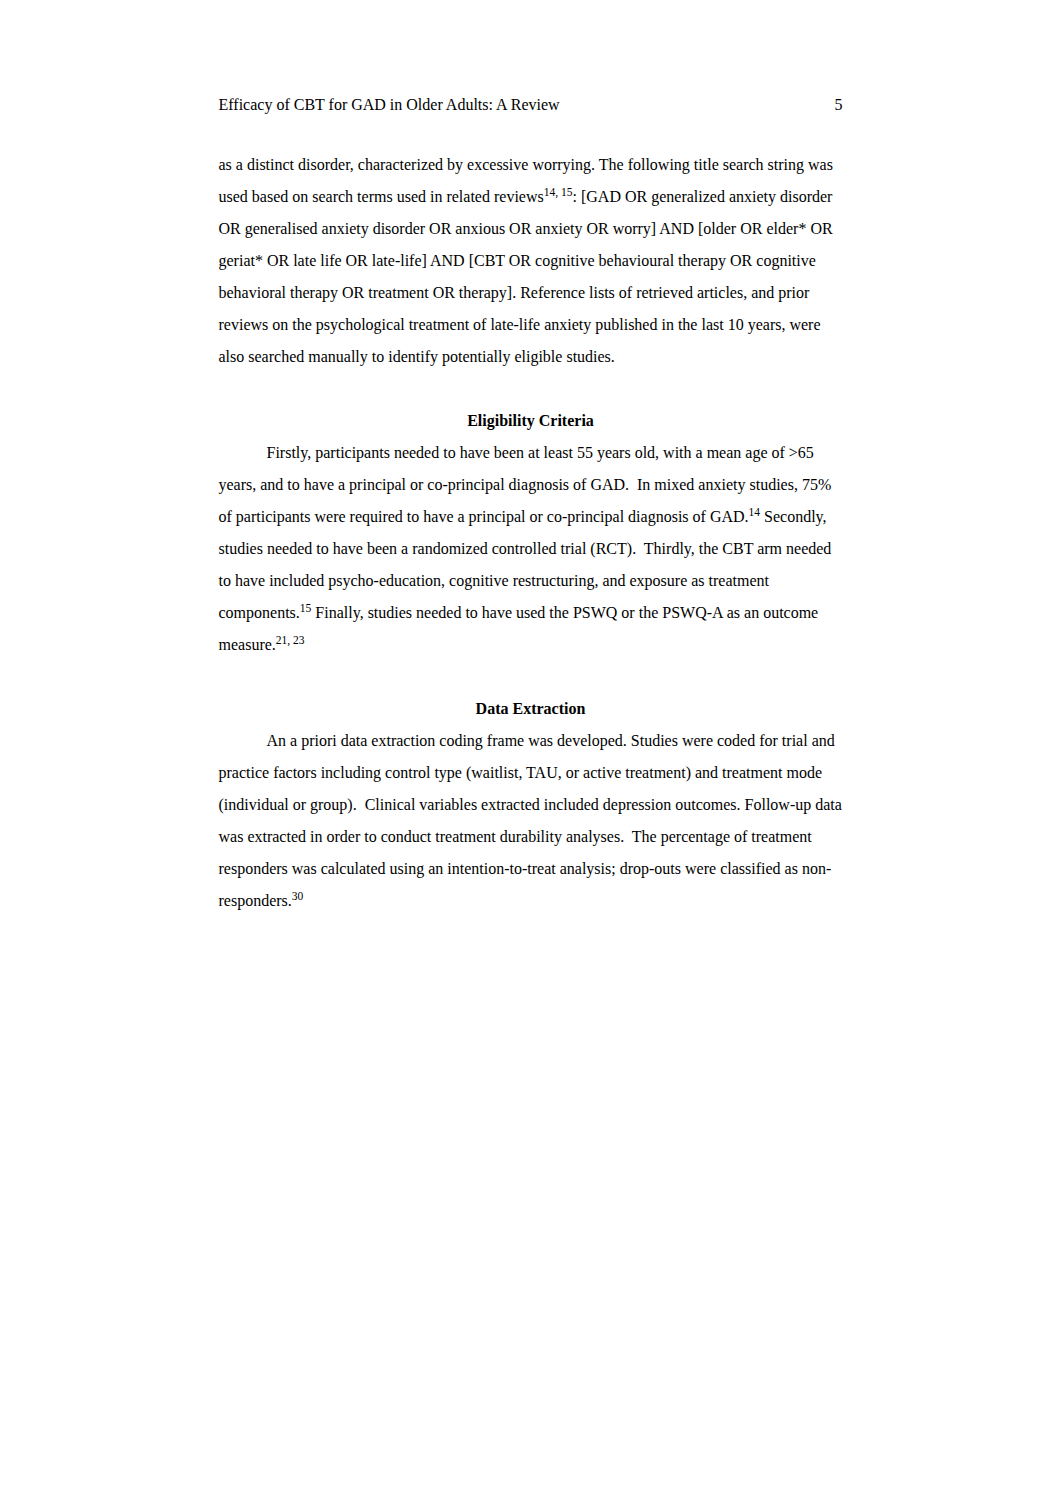Efficacy of CBT for GAD in Older Adults: A Review 5
as a distinct disorder, characterized by excessive worrying. The following title search string was used based on search terms used in related reviews14, 15: [GAD OR generalized anxiety disorder OR generalised anxiety disorder OR anxious OR anxiety OR worry] AND [older OR elder* OR geriat* OR late life OR late-life] AND [CBT OR cognitive behavioural therapy OR cognitive behavioral therapy OR treatment OR therapy]. Reference lists of retrieved articles, and prior reviews on the psychological treatment of late-life anxiety published in the last 10 years, were also searched manually to identify potentially eligible studies.
Eligibility Criteria
Firstly, participants needed to have been at least 55 years old, with a mean age of >65 years, and to have a principal or co-principal diagnosis of GAD. In mixed anxiety studies, 75% of participants were required to have a principal or co-principal diagnosis of GAD.14 Secondly, studies needed to have been a randomized controlled trial (RCT). Thirdly, the CBT arm needed to have included psycho-education, cognitive restructuring, and exposure as treatment components.15 Finally, studies needed to have used the PSWQ or the PSWQ-A as an outcome measure.21, 23
Data Extraction
An a priori data extraction coding frame was developed. Studies were coded for trial and practice factors including control type (waitlist, TAU, or active treatment) and treatment mode (individual or group). Clinical variables extracted included depression outcomes. Follow-up data was extracted in order to conduct treatment durability analyses. The percentage of treatment responders was calculated using an intention-to-treat analysis; drop-outs were classified as non-responders.30